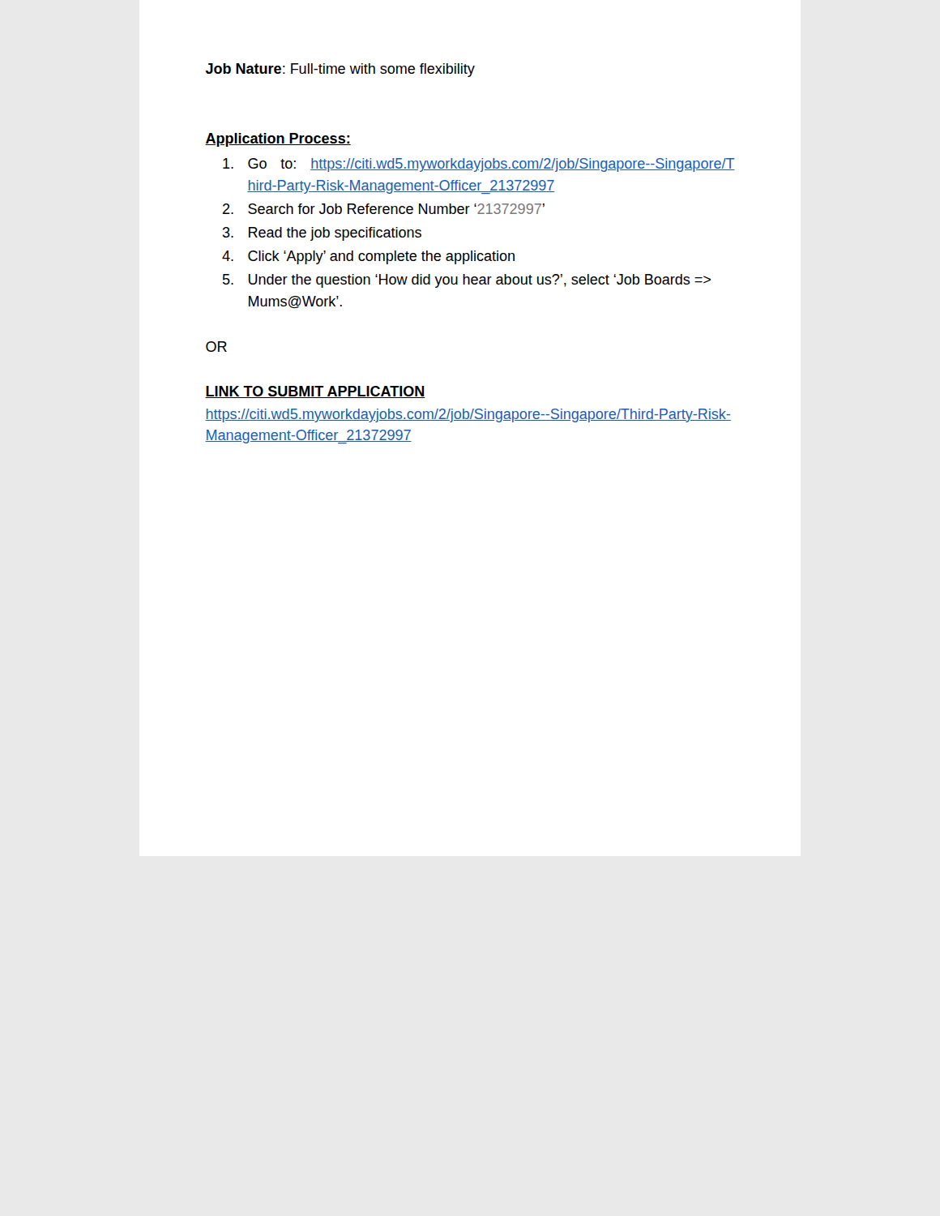Job Nature: Full-time with some flexibility
Application Process:
Go to: https://citi.wd5.myworkdayjobs.com/2/job/Singapore--Singapore/Third-Party-Risk-Management-Officer_21372997
Search for Job Reference Number ‘21372997’
Read the job specifications
Click ‘Apply’ and complete the application
Under the question ‘How did you hear about us?’, select ‘Job Boards => Mums@Work’.
OR
LINK TO SUBMIT APPLICATION
https://citi.wd5.myworkdayjobs.com/2/job/Singapore--Singapore/Third-Party-Risk-Management-Officer_21372997